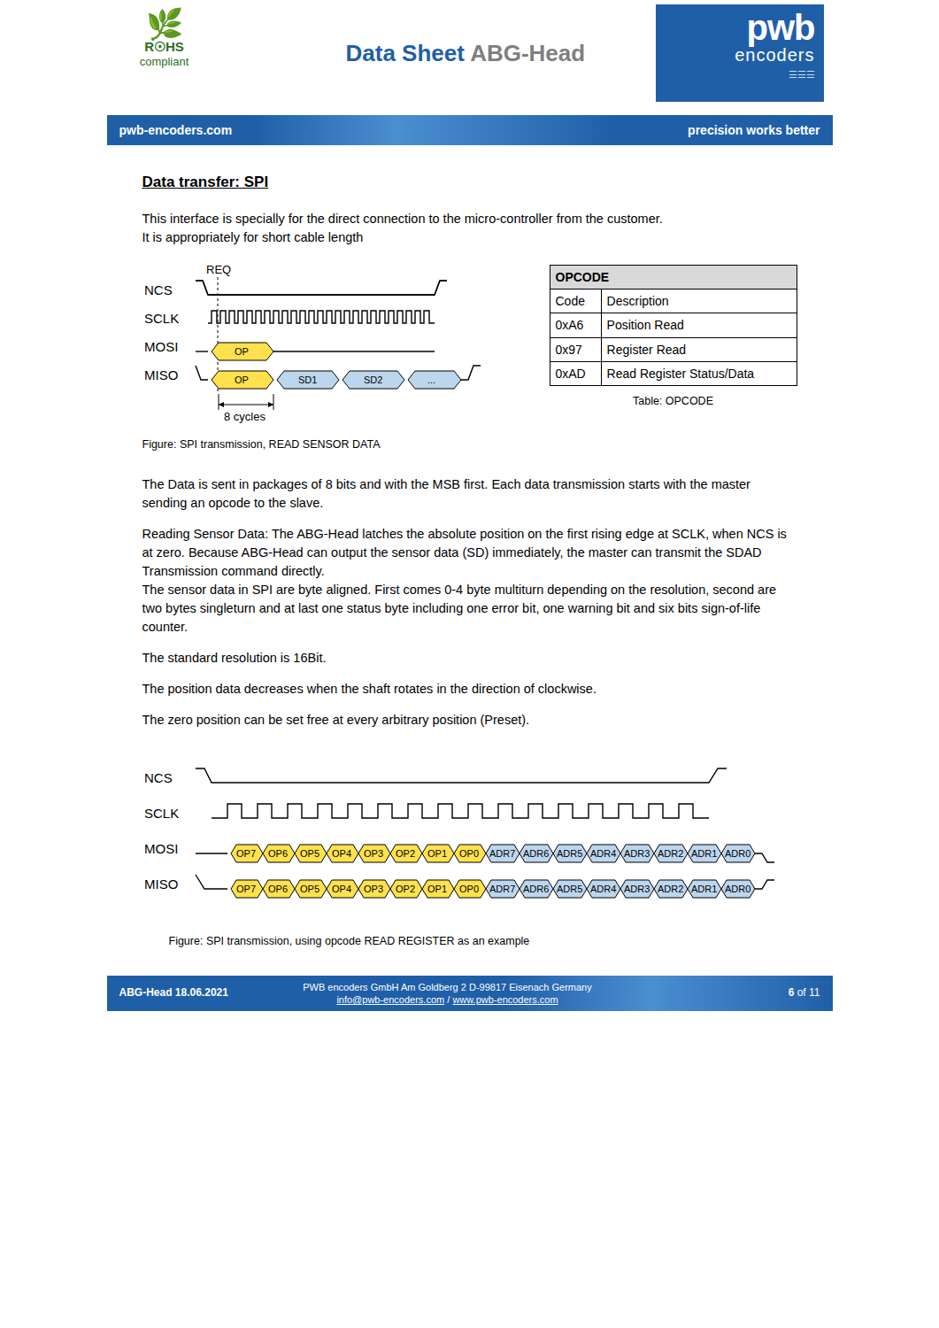🌿
R☉HS
compliant
Data Sheet ABG-Head
pwb
encoders
☰☰☰
pwb-encoders.com precision works better
Data transfer: SPI
This interface is specially for the direct connection to the micro-controller from the customer.
It is appropriately for short cable length
NCS SCLK MOSI MISO REQ OP OP SD1 SD2 ... 8 cycles
Figure: SPI transmission, READ SENSOR DATA
| OPCODE |
| --- |
| Code | Description |
| 0xA6 | Position Read |
| 0x97 | Register Read |
| 0xAD | Read Register Status/Data |
Table: OPCODE
The Data is sent in packages of 8 bits and with the MSB first. Each data transmission starts with the master sending an opcode to the slave.
Reading Sensor Data: The ABG-Head latches the absolute position on the first rising edge at SCLK, when NCS is at zero. Because ABG-Head can output the sensor data (SD) immediately, the master can transmit the SDAD Transmission command directly.
The sensor data in SPI are byte aligned. First comes 0-4 byte multiturn depending on the resolution, second are two bytes singleturn and at last one status byte including one error bit, one warning bit and six bits sign-of-life counter.
The standard resolution is 16Bit.
The position data decreases when the shaft rotates in the direction of clockwise.
The zero position can be set free at every arbitrary position (Preset).
NCS SCLK MOSI MISO OP7 OP6 OP5 OP4 OP3 OP2 OP1 OP0 ADR7 ADR6 ADR5 ADR4 ADR3 ADR2 ADR1 ADR0 OP7 OP6 OP5 OP4 OP3 OP2 OP1 OP0 ADR7 ADR6 ADR5 ADR4 ADR3 ADR2 ADR1 ADR0
Figure: SPI transmission, using opcode READ REGISTER as an example
ABG-Head 18.06.2021
PWB encoders GmbH Am Goldberg 2 D-99817 Eisenach Germany
info@pwb-encoders.com / www.pwb-encoders.com
6 of 11